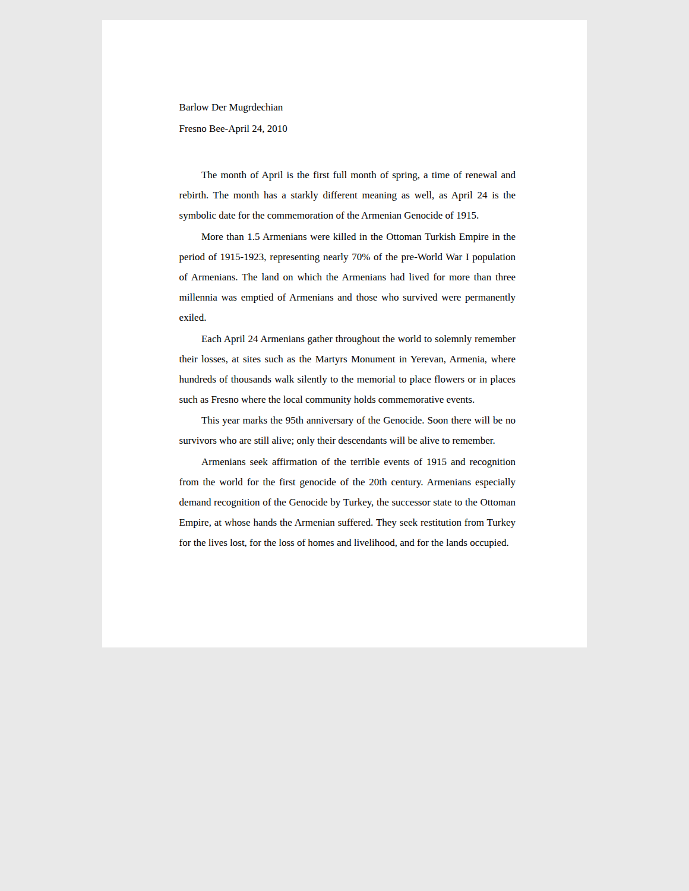Barlow Der Mugrdechian
Fresno Bee-April 24, 2010
The month of April is the first full month of spring, a time of renewal and rebirth. The month has a starkly different meaning as well, as April 24 is the symbolic date for the commemoration of the Armenian Genocide of 1915.
More than 1.5 Armenians were killed in the Ottoman Turkish Empire in the period of 1915-1923, representing nearly 70% of the pre-World War I population of Armenians. The land on which the Armenians had lived for more than three millennia was emptied of Armenians and those who survived were permanently exiled.
Each April 24 Armenians gather throughout the world to solemnly remember their losses, at sites such as the Martyrs Monument in Yerevan, Armenia, where hundreds of thousands walk silently to the memorial to place flowers or in places such as Fresno where the local community holds commemorative events.
This year marks the 95th anniversary of the Genocide. Soon there will be no survivors who are still alive; only their descendants will be alive to remember.
Armenians seek affirmation of the terrible events of 1915 and recognition from the world for the first genocide of the 20th century. Armenians especially demand recognition of the Genocide by Turkey, the successor state to the Ottoman Empire, at whose hands the Armenian suffered. They seek restitution from Turkey for the lives lost, for the loss of homes and livelihood, and for the lands occupied.